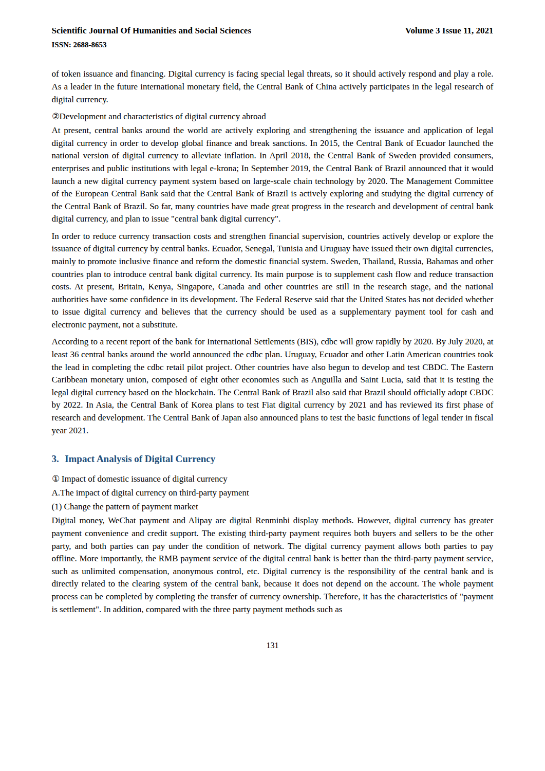Scientific Journal Of Humanities and Social Sciences
Volume 3 Issue 11, 2021
ISSN: 2688-8653
of token issuance and financing. Digital currency is facing special legal threats, so it should actively respond and play a role. As a leader in the future international monetary field, the Central Bank of China actively participates in the legal research of digital currency.
② Development and characteristics of digital currency abroad
At present, central banks around the world are actively exploring and strengthening the issuance and application of legal digital currency in order to develop global finance and break sanctions. In 2015, the Central Bank of Ecuador launched the national version of digital currency to alleviate inflation. In April 2018, the Central Bank of Sweden provided consumers, enterprises and public institutions with legal e-krona; In September 2019, the Central Bank of Brazil announced that it would launch a new digital currency payment system based on large-scale chain technology by 2020. The Management Committee of the European Central Bank said that the Central Bank of Brazil is actively exploring and studying the digital currency of the Central Bank of Brazil. So far, many countries have made great progress in the research and development of central bank digital currency, and plan to issue "central bank digital currency".
In order to reduce currency transaction costs and strengthen financial supervision, countries actively develop or explore the issuance of digital currency by central banks. Ecuador, Senegal, Tunisia and Uruguay have issued their own digital currencies, mainly to promote inclusive finance and reform the domestic financial system. Sweden, Thailand, Russia, Bahamas and other countries plan to introduce central bank digital currency. Its main purpose is to supplement cash flow and reduce transaction costs. At present, Britain, Kenya, Singapore, Canada and other countries are still in the research stage, and the national authorities have some confidence in its development. The Federal Reserve said that the United States has not decided whether to issue digital currency and believes that the currency should be used as a supplementary payment tool for cash and electronic payment, not a substitute.
According to a recent report of the bank for International Settlements (BIS), cdbc will grow rapidly by 2020. By July 2020, at least 36 central banks around the world announced the cdbc plan. Uruguay, Ecuador and other Latin American countries took the lead in completing the cdbc retail pilot project. Other countries have also begun to develop and test CBDC. The Eastern Caribbean monetary union, composed of eight other economies such as Anguilla and Saint Lucia, said that it is testing the legal digital currency based on the blockchain. The Central Bank of Brazil also said that Brazil should officially adopt CBDC by 2022. In Asia, the Central Bank of Korea plans to test Fiat digital currency by 2021 and has reviewed its first phase of research and development. The Central Bank of Japan also announced plans to test the basic functions of legal tender in fiscal year 2021.
3. Impact Analysis of Digital Currency
① Impact of domestic issuance of digital currency
A.The impact of digital currency on third-party payment
(1) Change the pattern of payment market
Digital money, WeChat payment and Alipay are digital Renminbi display methods. However, digital currency has greater payment convenience and credit support. The existing third-party payment requires both buyers and sellers to be the other party, and both parties can pay under the condition of network. The digital currency payment allows both parties to pay offline. More importantly, the RMB payment service of the digital central bank is better than the third-party payment service, such as unlimited compensation, anonymous control, etc. Digital currency is the responsibility of the central bank and is directly related to the clearing system of the central bank, because it does not depend on the account. The whole payment process can be completed by completing the transfer of currency ownership. Therefore, it has the characteristics of "payment is settlement". In addition, compared with the three party payment methods such as
131